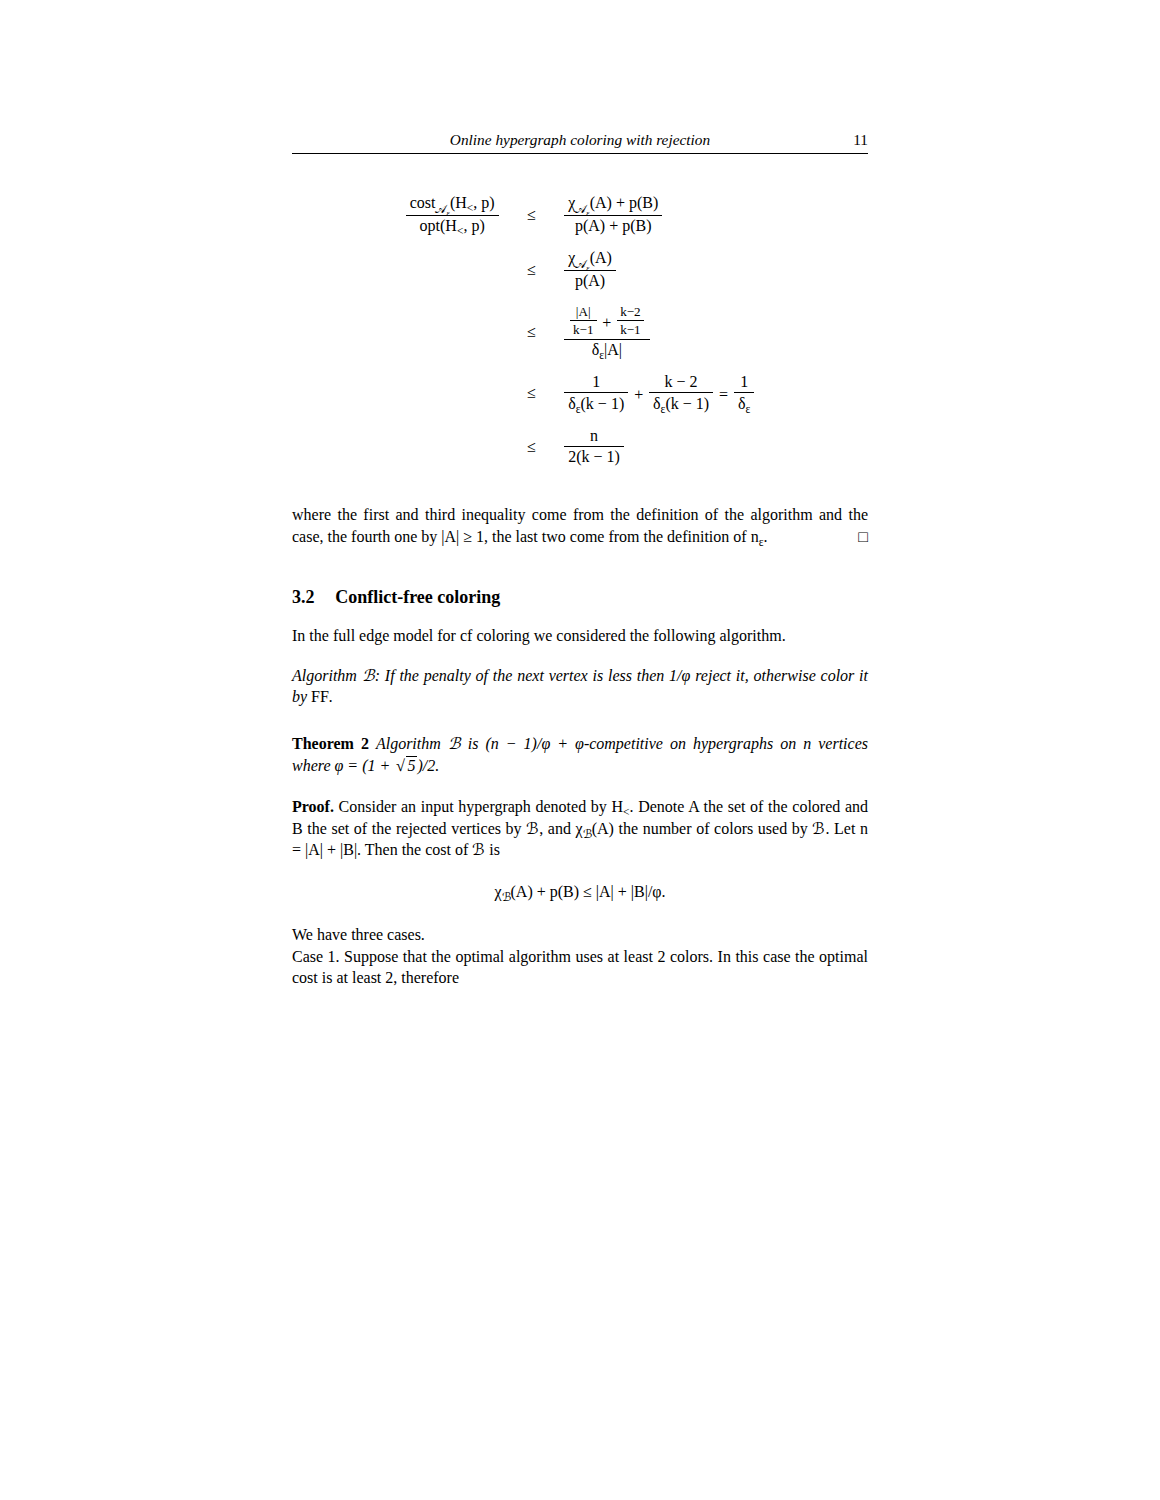Online hypergraph coloring with rejection
11
| cost 𝒜 ε (H < , p) opt (H < , p) | ≤ | χ 𝒜 ε (A) + p(B) p(A) + p(B) |
| | ≤ | χ 𝒜 ε (A) p(A) |
| | ≤ | /A/ k−1 + k−2 k−1 δ ε /A/ |
| | ≤ | 1 δ ε (k − 1) + k − 2 δ ε (k − 1) = 1 δ ε |
| | ≤ | n 2(k − 1) |
where the first and third inequality come from the definition of the algorithm and the case, the fourth one by |A| ≥ 1, the last two come from the definition of nε. □
3.2 Conflict-free coloring
In the full edge model for cf coloring we considered the following algorithm.
Algorithm ℬ: If the penalty of the next vertex is less then 1/φ reject it, otherwise color it by FF.
Theorem 2 Algorithm ℬ is (n − 1)/φ + φ-competitive on hypergraphs on n vertices where φ = (1 + 5)/2.
Proof. Consider an input hypergraph denoted by H<. Denote A the set of the colored and B the set of the rejected vertices by ℬ, and χℬ(A) the number of colors used by ℬ. Let n = |A| + |B|. Then the cost of ℬ is
χℬ(A) + p(B) ≤ |A| + |B|/φ.
We have three cases.
Case 1. Suppose that the optimal algorithm uses at least 2 colors. In this case the optimal cost is at least 2, therefore